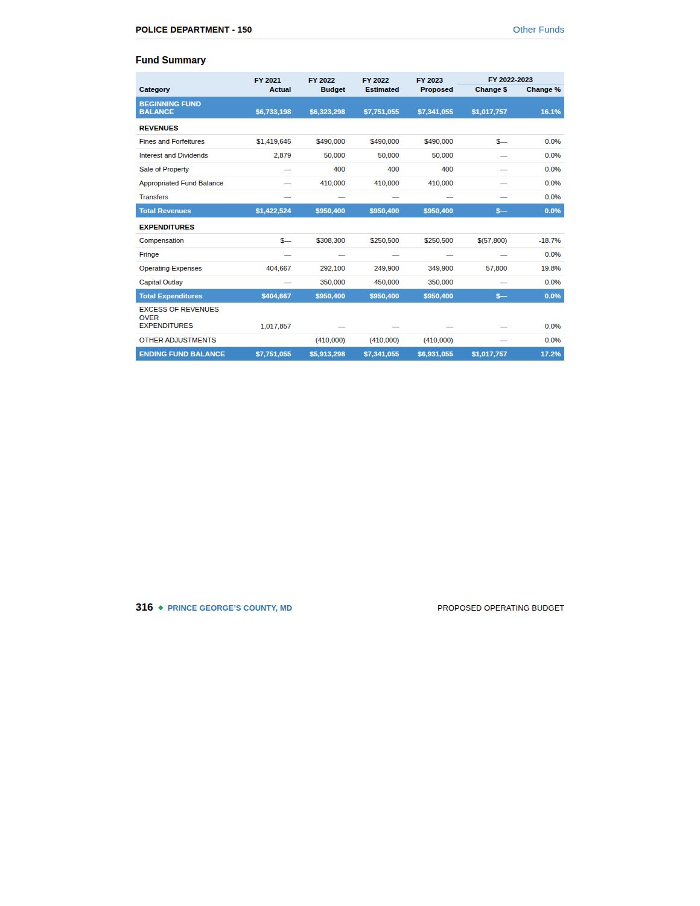POLICE DEPARTMENT - 150
Other Funds
Fund Summary
| | FY 2021 | FY 2022 | FY 2022 | FY 2023 | FY 2022-2023 |
| --- | --- | --- | --- | --- | --- |
| Category | Actual | Budget | Estimated | Proposed | Change $ | Change % |
| BEGINNING FUND BALANCE | $6,733,198 | $6,323,298 | $7,751,055 | $7,341,055 | $1,017,757 | 16.1% |
| REVENUES | | | | | | |
| Fines and Forfeitures | $1,419,645 | $490,000 | $490,000 | $490,000 | $— | 0.0% |
| Interest and Dividends | 2,879 | 50,000 | 50,000 | 50,000 | — | 0.0% |
| Sale of Property | — | 400 | 400 | 400 | — | 0.0% |
| Appropriated Fund Balance | — | 410,000 | 410,000 | 410,000 | — | 0.0% |
| Transfers | — | — | — | — | — | 0.0% |
| Total Revenues | $1,422,524 | $950,400 | $950,400 | $950,400 | $— | 0.0% |
| EXPENDITURES | | | | | | |
| Compensation | $— | $308,300 | $250,500 | $250,500 | $(57,800) | -18.7% |
| Fringe | — | — | — | — | — | 0.0% |
| Operating Expenses | 404,667 | 292,100 | 249,900 | 349,900 | 57,800 | 19.8% |
| Capital Outlay | — | 350,000 | 450,000 | 350,000 | — | 0.0% |
| Total Expenditures | $404,667 | $950,400 | $950,400 | $950,400 | $— | 0.0% |
| EXCESS OF REVENUES OVER EXPENDITURES | 1,017,857 | — | — | — | — | 0.0% |
| OTHER ADJUSTMENTS | | (410,000) | (410,000) | (410,000) | — | 0.0% |
| ENDING FUND BALANCE | $7,751,055 | $5,913,298 | $7,341,055 | $6,931,055 | $1,017,757 | 17.2% |
316 ◆ PRINCE GEORGE’S COUNTY, MD
PROPOSED OPERATING BUDGET